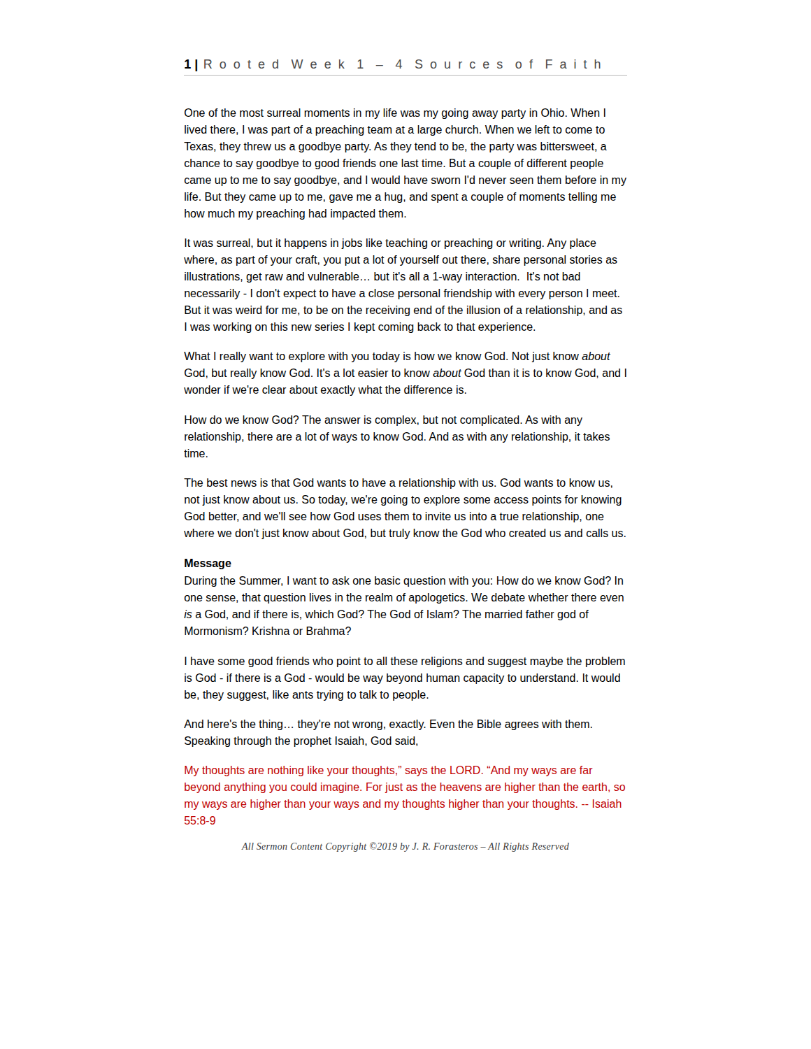1 | R o o t e d W e e k 1 – 4 S o u r c e s o f F a i t h
One of the most surreal moments in my life was my going away party in Ohio. When I lived there, I was part of a preaching team at a large church. When we left to come to Texas, they threw us a goodbye party. As they tend to be, the party was bittersweet, a chance to say goodbye to good friends one last time. But a couple of different people came up to me to say goodbye, and I would have sworn I'd never seen them before in my life. But they came up to me, gave me a hug, and spent a couple of moments telling me how much my preaching had impacted them.
It was surreal, but it happens in jobs like teaching or preaching or writing. Any place where, as part of your craft, you put a lot of yourself out there, share personal stories as illustrations, get raw and vulnerable… but it's all a 1-way interaction. It's not bad necessarily - I don't expect to have a close personal friendship with every person I meet. But it was weird for me, to be on the receiving end of the illusion of a relationship, and as I was working on this new series I kept coming back to that experience.
What I really want to explore with you today is how we know God. Not just know about God, but really know God. It's a lot easier to know about God than it is to know God, and I wonder if we're clear about exactly what the difference is.
How do we know God? The answer is complex, but not complicated. As with any relationship, there are a lot of ways to know God. And as with any relationship, it takes time.
The best news is that God wants to have a relationship with us. God wants to know us, not just know about us. So today, we're going to explore some access points for knowing God better, and we'll see how God uses them to invite us into a true relationship, one where we don't just know about God, but truly know the God who created us and calls us.
Message
During the Summer, I want to ask one basic question with you: How do we know God? In one sense, that question lives in the realm of apologetics. We debate whether there even is a God, and if there is, which God? The God of Islam? The married father god of Mormonism? Krishna or Brahma?
I have some good friends who point to all these religions and suggest maybe the problem is God - if there is a God - would be way beyond human capacity to understand. It would be, they suggest, like ants trying to talk to people.
And here's the thing… they're not wrong, exactly. Even the Bible agrees with them. Speaking through the prophet Isaiah, God said,
My thoughts are nothing like your thoughts,” says the LORD. “And my ways are far beyond anything you could imagine. For just as the heavens are higher than the earth, so my ways are higher than your ways and my thoughts higher than your thoughts. -- Isaiah 55:8-9
All Sermon Content Copyright ©2019 by J. R. Forasteros – All Rights Reserved